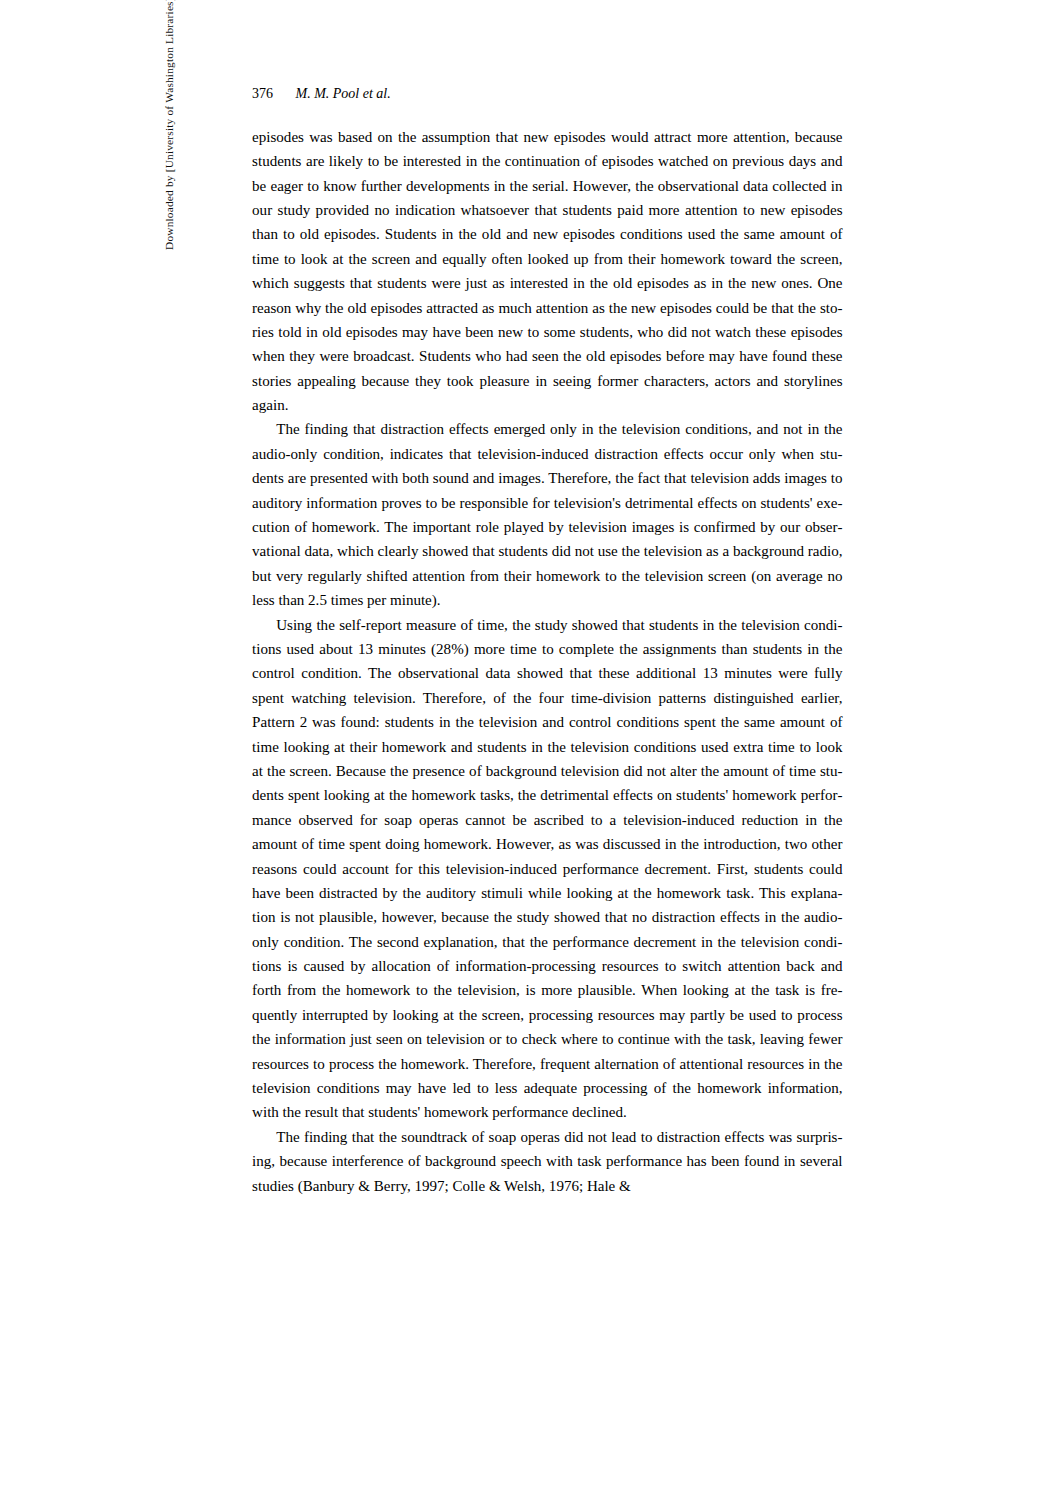Downloaded by [University of Washington Libraries] at 13:50 02 May 2015
376 M. M. Pool et al.
episodes was based on the assumption that new episodes would attract more attention, because students are likely to be interested in the continuation of episodes watched on previous days and be eager to know further developments in the serial. However, the observational data collected in our study provided no indication whatsoever that students paid more attention to new episodes than to old episodes. Students in the old and new episodes conditions used the same amount of time to look at the screen and equally often looked up from their homework toward the screen, which suggests that students were just as interested in the old episodes as in the new ones. One reason why the old episodes attracted as much attention as the new episodes could be that the stories told in old episodes may have been new to some students, who did not watch these episodes when they were broadcast. Students who had seen the old episodes before may have found these stories appealing because they took pleasure in seeing former characters, actors and storylines again.
The finding that distraction effects emerged only in the television conditions, and not in the audio-only condition, indicates that television-induced distraction effects occur only when students are presented with both sound and images. Therefore, the fact that television adds images to auditory information proves to be responsible for television's detrimental effects on students' execution of homework. The important role played by television images is confirmed by our observational data, which clearly showed that students did not use the television as a background radio, but very regularly shifted attention from their homework to the television screen (on average no less than 2.5 times per minute).
Using the self-report measure of time, the study showed that students in the television conditions used about 13 minutes (28%) more time to complete the assignments than students in the control condition. The observational data showed that these additional 13 minutes were fully spent watching television. Therefore, of the four time-division patterns distinguished earlier, Pattern 2 was found: students in the television and control conditions spent the same amount of time looking at their homework and students in the television conditions used extra time to look at the screen. Because the presence of background television did not alter the amount of time students spent looking at the homework tasks, the detrimental effects on students' homework performance observed for soap operas cannot be ascribed to a television-induced reduction in the amount of time spent doing homework. However, as was discussed in the introduction, two other reasons could account for this television-induced performance decrement. First, students could have been distracted by the auditory stimuli while looking at the homework task. This explanation is not plausible, however, because the study showed that no distraction effects in the audio-only condition. The second explanation, that the performance decrement in the television conditions is caused by allocation of information-processing resources to switch attention back and forth from the homework to the television, is more plausible. When looking at the task is frequently interrupted by looking at the screen, processing resources may partly be used to process the information just seen on television or to check where to continue with the task, leaving fewer resources to process the homework. Therefore, frequent alternation of attentional resources in the television conditions may have led to less adequate processing of the homework information, with the result that students' homework performance declined.
The finding that the soundtrack of soap operas did not lead to distraction effects was surprising, because interference of background speech with task performance has been found in several studies (Banbury & Berry, 1997; Colle & Welsh, 1976; Hale &